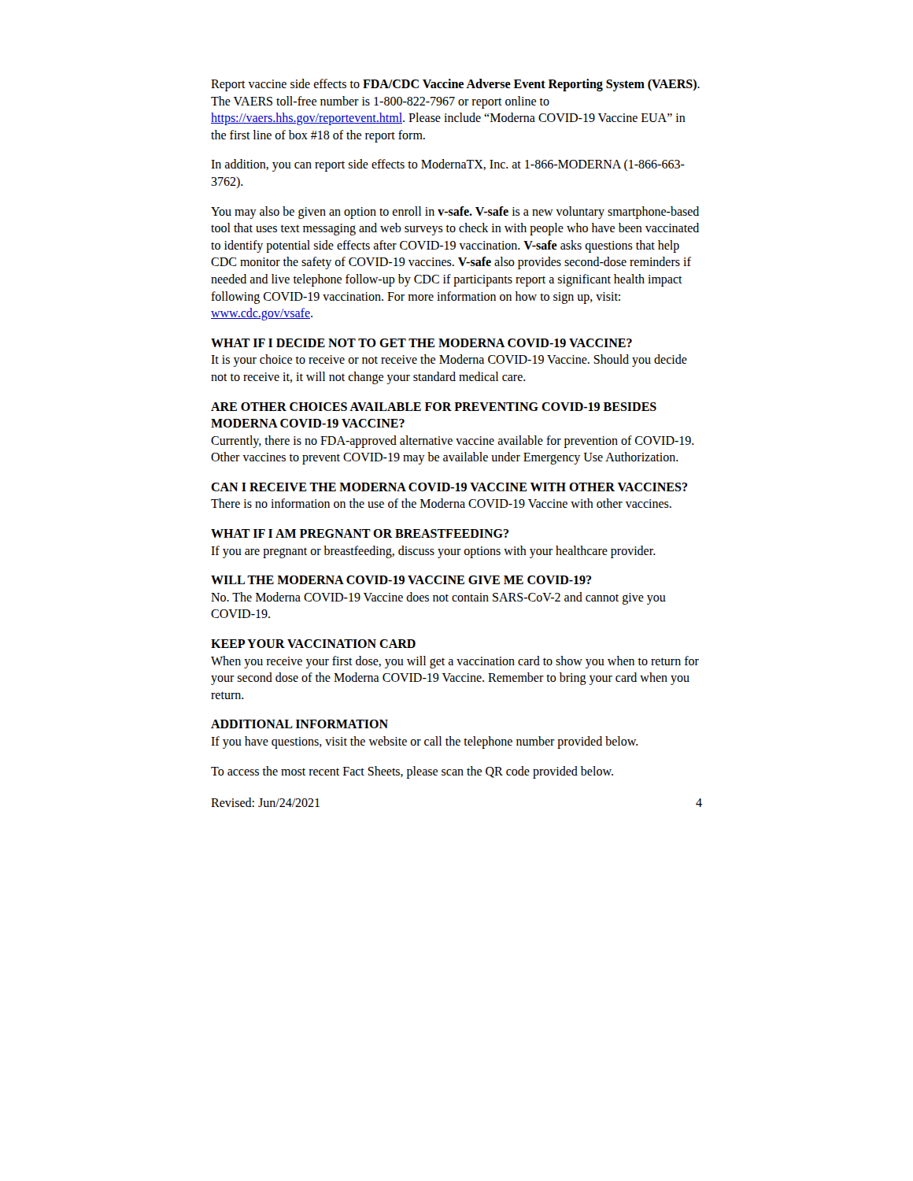Report vaccine side effects to FDA/CDC Vaccine Adverse Event Reporting System (VAERS). The VAERS toll-free number is 1-800-822-7967 or report online to https://vaers.hhs.gov/reportevent.html. Please include “Moderna COVID-19 Vaccine EUA” in the first line of box #18 of the report form.
In addition, you can report side effects to ModernaTX, Inc. at 1-866-MODERNA (1-866-663-3762).
You may also be given an option to enroll in v-safe. V-safe is a new voluntary smartphone-based tool that uses text messaging and web surveys to check in with people who have been vaccinated to identify potential side effects after COVID-19 vaccination. V-safe asks questions that help CDC monitor the safety of COVID-19 vaccines. V-safe also provides second-dose reminders if needed and live telephone follow-up by CDC if participants report a significant health impact following COVID-19 vaccination. For more information on how to sign up, visit: www.cdc.gov/vsafe.
WHAT IF I DECIDE NOT TO GET THE MODERNA COVID-19 VACCINE?
It is your choice to receive or not receive the Moderna COVID-19 Vaccine. Should you decide not to receive it, it will not change your standard medical care.
ARE OTHER CHOICES AVAILABLE FOR PREVENTING COVID-19 BESIDES MODERNA COVID-19 VACCINE?
Currently, there is no FDA-approved alternative vaccine available for prevention of COVID-19. Other vaccines to prevent COVID-19 may be available under Emergency Use Authorization.
CAN I RECEIVE THE MODERNA COVID-19 VACCINE WITH OTHER VACCINES?
There is no information on the use of the Moderna COVID-19 Vaccine with other vaccines.
WHAT IF I AM PREGNANT OR BREASTFEEDING?
If you are pregnant or breastfeeding, discuss your options with your healthcare provider.
WILL THE MODERNA COVID-19 VACCINE GIVE ME COVID-19?
No. The Moderna COVID-19 Vaccine does not contain SARS-CoV-2 and cannot give you COVID-19.
KEEP YOUR VACCINATION CARD
When you receive your first dose, you will get a vaccination card to show you when to return for your second dose of the Moderna COVID-19 Vaccine. Remember to bring your card when you return.
ADDITIONAL INFORMATION
If you have questions, visit the website or call the telephone number provided below.
To access the most recent Fact Sheets, please scan the QR code provided below.
Revised: Jun/24/2021 4